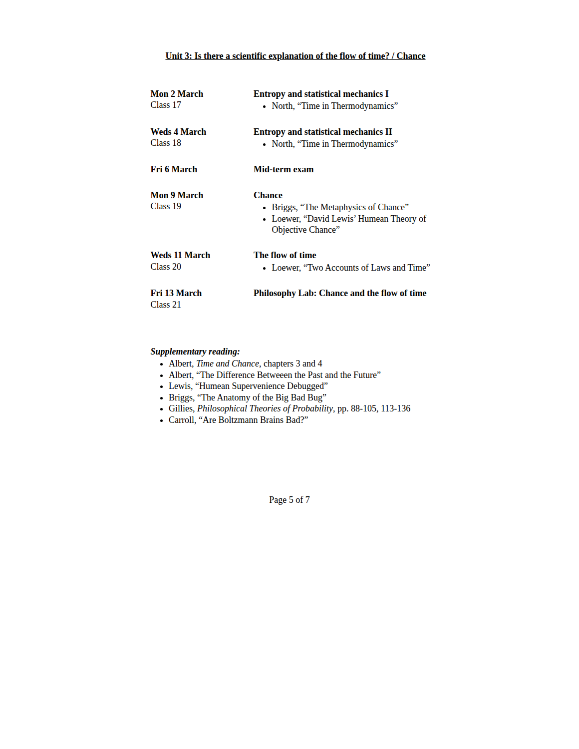Unit 3: Is there a scientific explanation of the flow of time? / Chance
| Mon 2 March Class 17 | Entropy and statistical mechanics I North, “Time in Thermodynamics” |
| Weds 4 March Class 18 | Entropy and statistical mechanics II North, “Time in Thermodynamics” |
| Fri 6 March | Mid-term exam |
| Mon 9 March Class 19 | Chance Briggs, “The Metaphysics of Chance” Loewer, “David Lewis’ Humean Theory of Objective Chance” |
| Weds 11 March Class 20 | The flow of time Loewer, “Two Accounts of Laws and Time” |
| Fri 13 March Class 21 | Philosophy Lab: Chance and the flow of time |
Supplementary reading:
Albert, Time and Chance, chapters 3 and 4
Albert, “The Difference Betweeen the Past and the Future”
Lewis, “Humean Supervenience Debugged”
Briggs, “The Anatomy of the Big Bad Bug”
Gillies, Philosophical Theories of Probability, pp. 88-105, 113-136
Carroll, “Are Boltzmann Brains Bad?”
Page 5 of 7